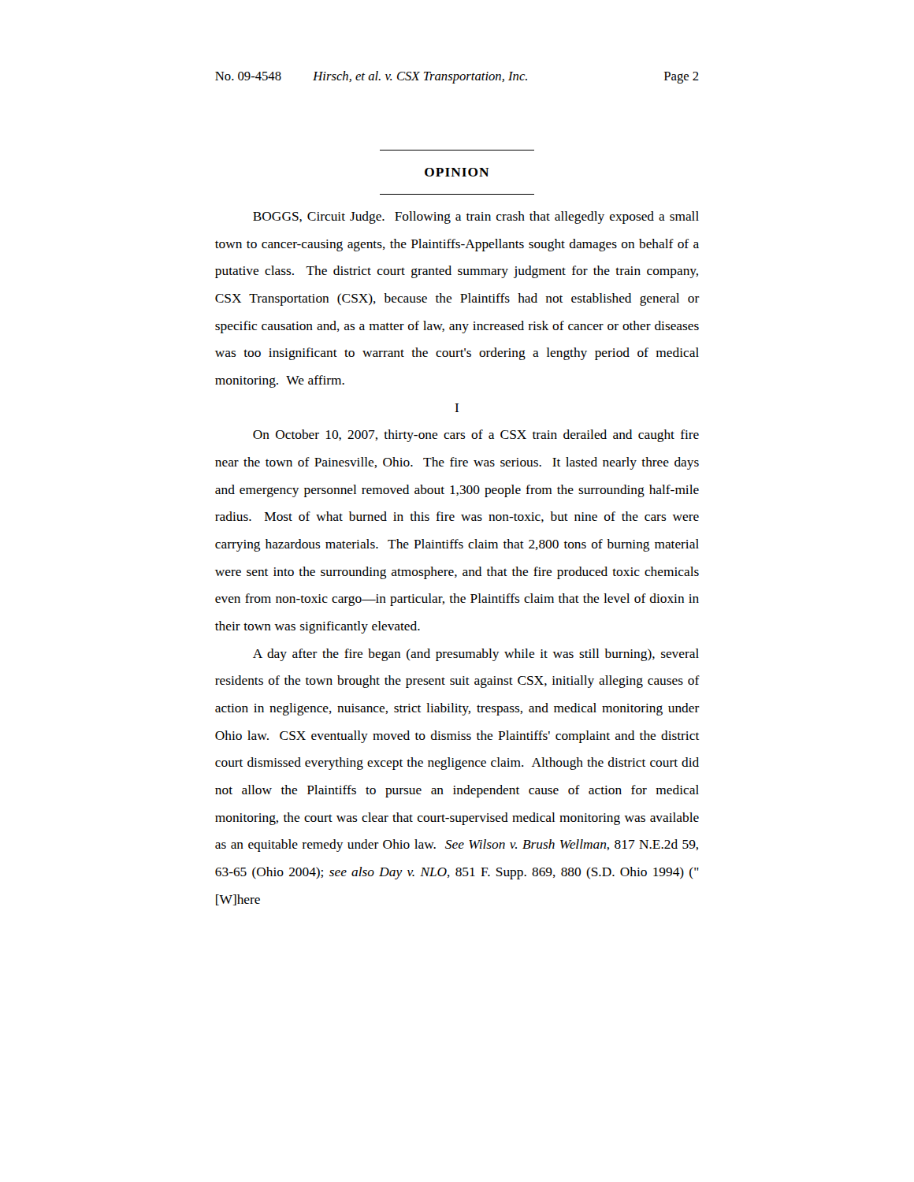No. 09-4548 Hirsch, et al. v. CSX Transportation, Inc. Page 2
OPINION
BOGGS, Circuit Judge. Following a train crash that allegedly exposed a small town to cancer-causing agents, the Plaintiffs-Appellants sought damages on behalf of a putative class. The district court granted summary judgment for the train company, CSX Transportation (CSX), because the Plaintiffs had not established general or specific causation and, as a matter of law, any increased risk of cancer or other diseases was too insignificant to warrant the court's ordering a lengthy period of medical monitoring. We affirm.
I
On October 10, 2007, thirty-one cars of a CSX train derailed and caught fire near the town of Painesville, Ohio. The fire was serious. It lasted nearly three days and emergency personnel removed about 1,300 people from the surrounding half-mile radius. Most of what burned in this fire was non-toxic, but nine of the cars were carrying hazardous materials. The Plaintiffs claim that 2,800 tons of burning material were sent into the surrounding atmosphere, and that the fire produced toxic chemicals even from non-toxic cargo—in particular, the Plaintiffs claim that the level of dioxin in their town was significantly elevated.
A day after the fire began (and presumably while it was still burning), several residents of the town brought the present suit against CSX, initially alleging causes of action in negligence, nuisance, strict liability, trespass, and medical monitoring under Ohio law. CSX eventually moved to dismiss the Plaintiffs' complaint and the district court dismissed everything except the negligence claim. Although the district court did not allow the Plaintiffs to pursue an independent cause of action for medical monitoring, the court was clear that court-supervised medical monitoring was available as an equitable remedy under Ohio law. See Wilson v. Brush Wellman, 817 N.E.2d 59, 63-65 (Ohio 2004); see also Day v. NLO, 851 F. Supp. 869, 880 (S.D. Ohio 1994) ("[W]here